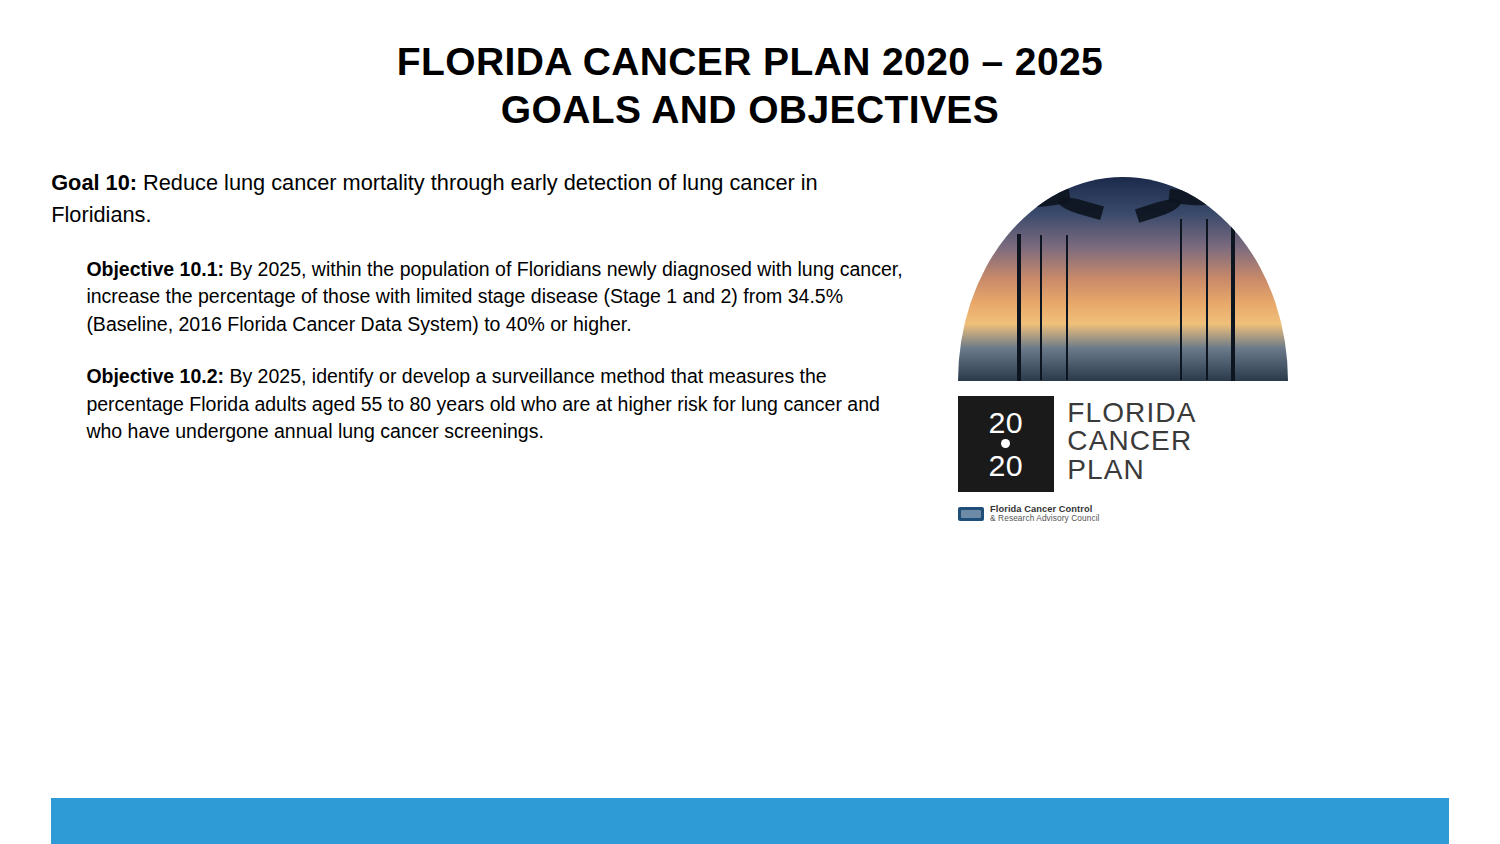FLORIDA CANCER PLAN 2020 – 2025
GOALS AND OBJECTIVES
Goal 10: Reduce lung cancer mortality through early detection of lung cancer in Floridians.
Objective 10.1: By 2025, within the population of Floridians newly diagnosed with lung cancer, increase the percentage of those with limited stage disease (Stage 1 and 2) from 34.5% (Baseline, 2016 Florida Cancer Data System) to 40% or higher.
Objective 10.2: By 2025, identify or develop a surveillance method that measures the percentage Florida adults aged 55 to 80 years old who are at higher risk for lung cancer and who have undergone annual lung cancer screenings.
20 20
Florida Cancer Plan
Florida Cancer Control & Research Advisory Council